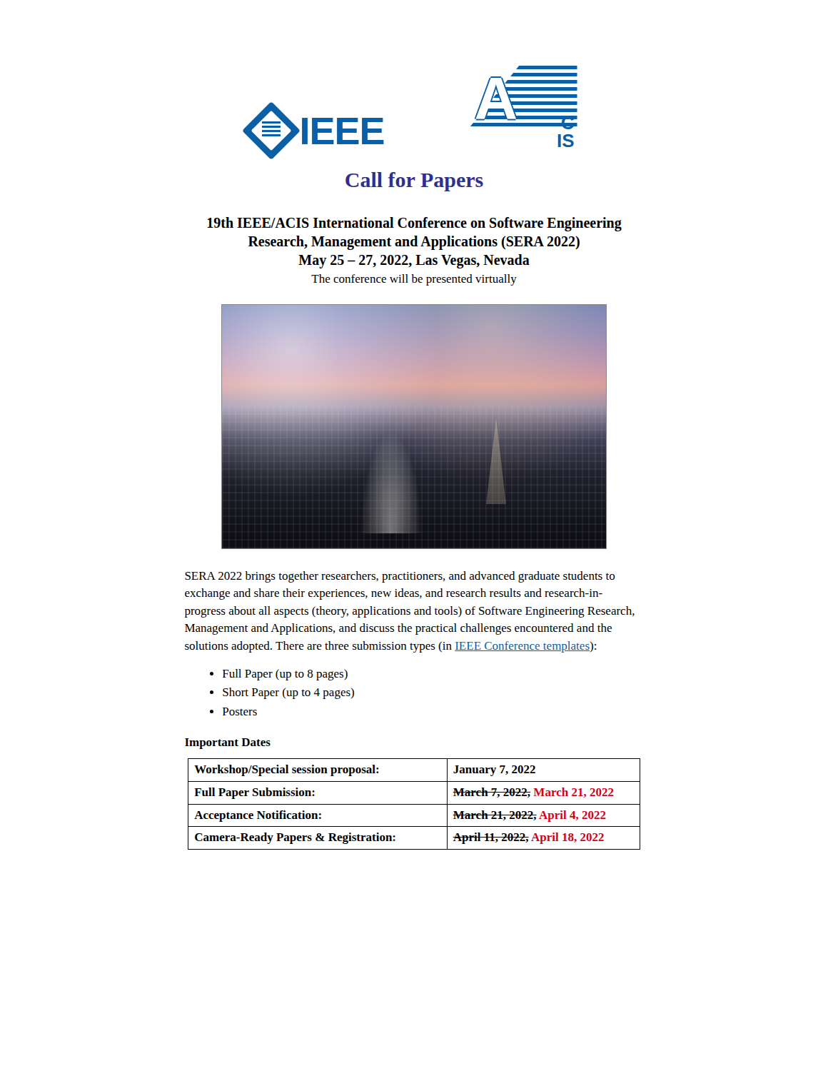IEEE
A
C
IS
Call for Papers
19th IEEE/ACIS International Conference on Software Engineering
Research, Management and Applications (SERA 2022)
May 25 – 27, 2022, Las Vegas, Nevada
The conference will be presented virtually
SERA 2022 brings together researchers, practitioners, and advanced graduate students to exchange and share their experiences, new ideas, and research results and research-in-progress about all aspects (theory, applications and tools) of Software Engineering Research, Management and Applications, and discuss the practical challenges encountered and the solutions adopted. There are three submission types (in IEEE Conference templates):
Full Paper (up to 8 pages)
Short Paper (up to 4 pages)
Posters
Important Dates
| Workshop/Special session proposal: | January 7, 2022 |
| Full Paper Submission: | March 7, 2022, March 21, 2022 |
| Acceptance Notification: | March 21, 2022, April 4, 2022 |
| Camera-Ready Papers & Registration: | April 11, 2022, April 18, 2022 |